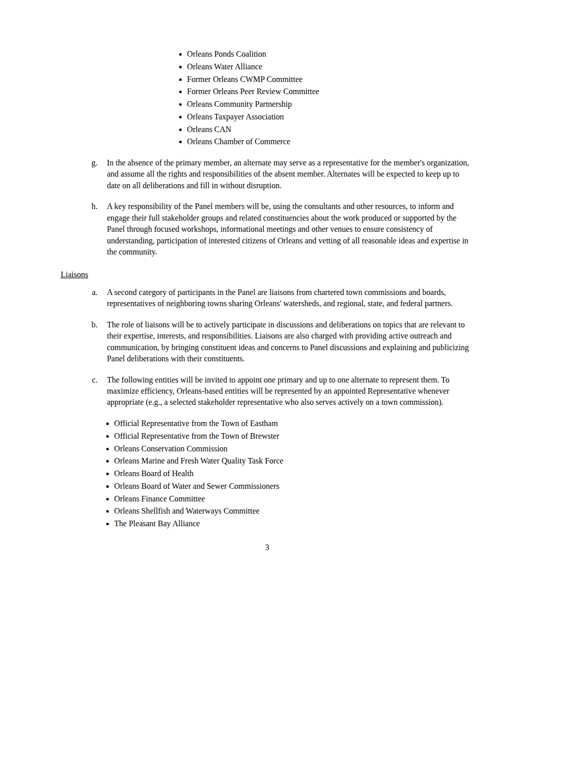Orleans Ponds Coalition
Orleans Water Alliance
Former Orleans CWMP Committee
Former Orleans Peer Review Committee
Orleans Community Partnership
Orleans Taxpayer Association
Orleans CAN
Orleans Chamber of Commerce
In the absence of the primary member, an alternate may serve as a representative for the member's organization, and assume all the rights and responsibilities of the absent member. Alternates will be expected to keep up to date on all deliberations and fill in without disruption.
A key responsibility of the Panel members will be, using the consultants and other resources, to inform and engage their full stakeholder groups and related constituencies about the work produced or supported by the Panel through focused workshops, informational meetings and other venues to ensure consistency of understanding, participation of interested citizens of Orleans and vetting of all reasonable ideas and expertise in the community.
Liaisons
A second category of participants in the Panel are liaisons from chartered town commissions and boards, representatives of neighboring towns sharing Orleans' watersheds, and regional, state, and federal partners.
The role of liaisons will be to actively participate in discussions and deliberations on topics that are relevant to their expertise, interests, and responsibilities. Liaisons are also charged with providing active outreach and communication, by bringing constituent ideas and concerns to Panel discussions and explaining and publicizing Panel deliberations with their constituents.
The following entities will be invited to appoint one primary and up to one alternate to represent them. To maximize efficiency, Orleans-based entities will be represented by an appointed Representative whenever appropriate (e.g., a selected stakeholder representative who also serves actively on a town commission).
Official Representative from the Town of Eastham
Official Representative from the Town of Brewster
Orleans Conservation Commission
Orleans Marine and Fresh Water Quality Task Force
Orleans Board of Health
Orleans Board of Water and Sewer Commissioners
Orleans Finance Committee
Orleans Shellfish and Waterways Committee
The Pleasant Bay Alliance
3